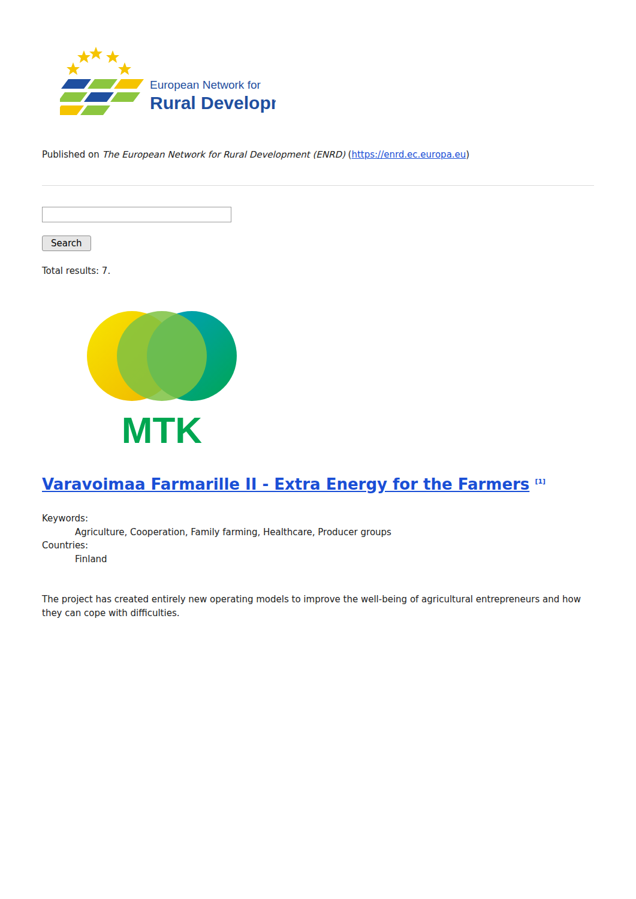European Network for Rural Development
Published on The European Network for Rural Development (ENRD) (https://enrd.ec.europa.eu)
Search
Total results: 7.
MTK
Varavoimaa Farmarille II - Extra Energy for the Farmers [1]
Keywords:
Agriculture, Cooperation, Family farming, Healthcare, Producer groups
Countries:
Finland
The project has created entirely new operating models to improve the well-being of agricultural entrepreneurs and how they can cope with difficulties.